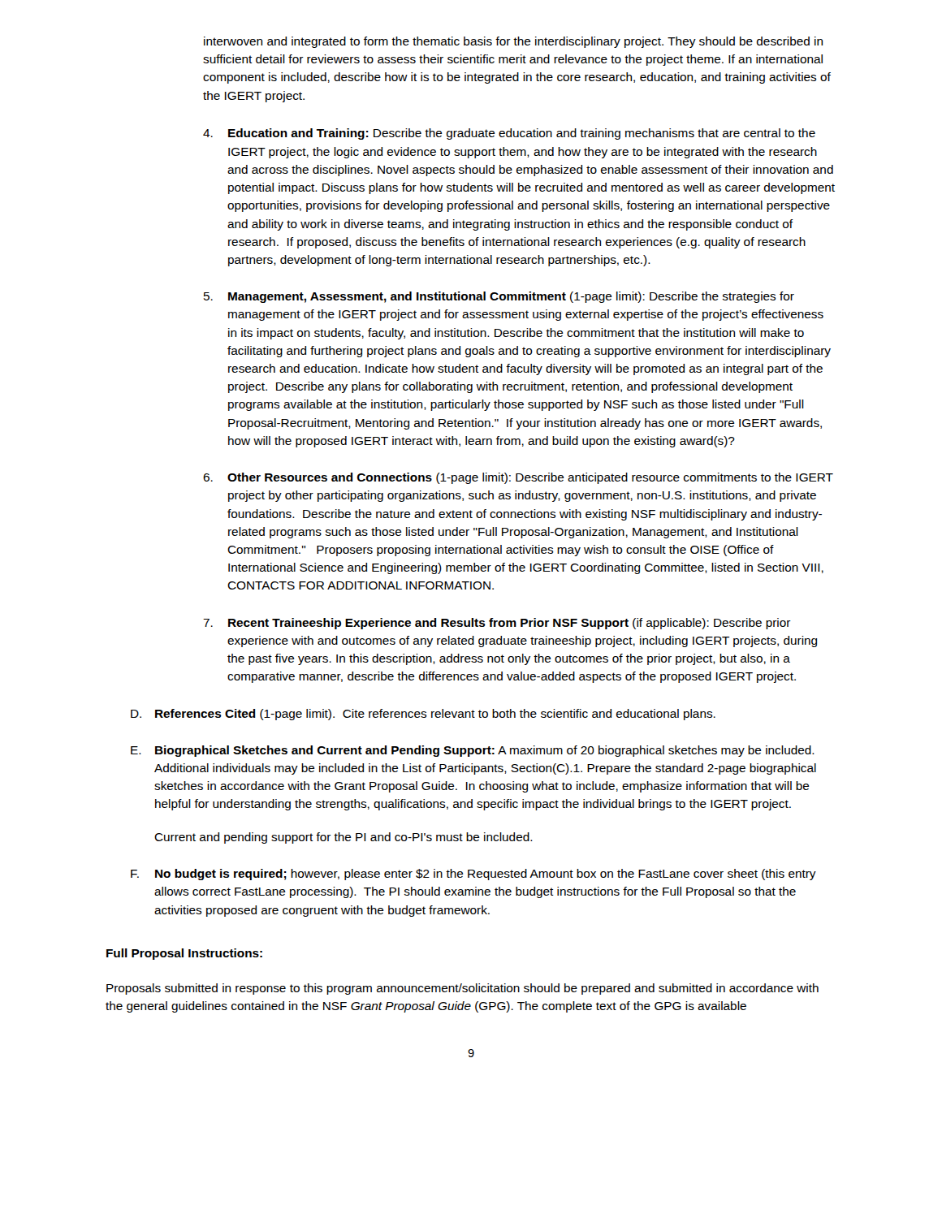interwoven and integrated to form the thematic basis for the interdisciplinary project. They should be described in sufficient detail for reviewers to assess their scientific merit and relevance to the project theme. If an international component is included, describe how it is to be integrated in the core research, education, and training activities of the IGERT project.
Education and Training: Describe the graduate education and training mechanisms that are central to the IGERT project, the logic and evidence to support them, and how they are to be integrated with the research and across the disciplines. Novel aspects should be emphasized to enable assessment of their innovation and potential impact. Discuss plans for how students will be recruited and mentored as well as career development opportunities, provisions for developing professional and personal skills, fostering an international perspective and ability to work in diverse teams, and integrating instruction in ethics and the responsible conduct of research. If proposed, discuss the benefits of international research experiences (e.g. quality of research partners, development of long-term international research partnerships, etc.).
Management, Assessment, and Institutional Commitment (1-page limit): Describe the strategies for management of the IGERT project and for assessment using external expertise of the project’s effectiveness in its impact on students, faculty, and institution. Describe the commitment that the institution will make to facilitating and furthering project plans and goals and to creating a supportive environment for interdisciplinary research and education. Indicate how student and faculty diversity will be promoted as an integral part of the project. Describe any plans for collaborating with recruitment, retention, and professional development programs available at the institution, particularly those supported by NSF such as those listed under "Full Proposal-Recruitment, Mentoring and Retention." If your institution already has one or more IGERT awards, how will the proposed IGERT interact with, learn from, and build upon the existing award(s)?
Other Resources and Connections (1-page limit): Describe anticipated resource commitments to the IGERT project by other participating organizations, such as industry, government, non-U.S. institutions, and private foundations. Describe the nature and extent of connections with existing NSF multidisciplinary and industry-related programs such as those listed under "Full Proposal-Organization, Management, and Institutional Commitment." Proposers proposing international activities may wish to consult the OISE (Office of International Science and Engineering) member of the IGERT Coordinating Committee, listed in Section VIII, CONTACTS FOR ADDITIONAL INFORMATION.
Recent Traineeship Experience and Results from Prior NSF Support (if applicable): Describe prior experience with and outcomes of any related graduate traineeship project, including IGERT projects, during the past five years. In this description, address not only the outcomes of the prior project, but also, in a comparative manner, describe the differences and value-added aspects of the proposed IGERT project.
References Cited (1-page limit). Cite references relevant to both the scientific and educational plans.
Biographical Sketches and Current and Pending Support: A maximum of 20 biographical sketches may be included. Additional individuals may be included in the List of Participants, Section(C).1. Prepare the standard 2-page biographical sketches in accordance with the Grant Proposal Guide. In choosing what to include, emphasize information that will be helpful for understanding the strengths, qualifications, and specific impact the individual brings to the IGERT project.
Current and pending support for the PI and co-PI's must be included.
No budget is required; however, please enter $2 in the Requested Amount box on the FastLane cover sheet (this entry allows correct FastLane processing). The PI should examine the budget instructions for the Full Proposal so that the activities proposed are congruent with the budget framework.
Full Proposal Instructions:
Proposals submitted in response to this program announcement/solicitation should be prepared and submitted in accordance with the general guidelines contained in the NSF Grant Proposal Guide (GPG). The complete text of the GPG is available
9